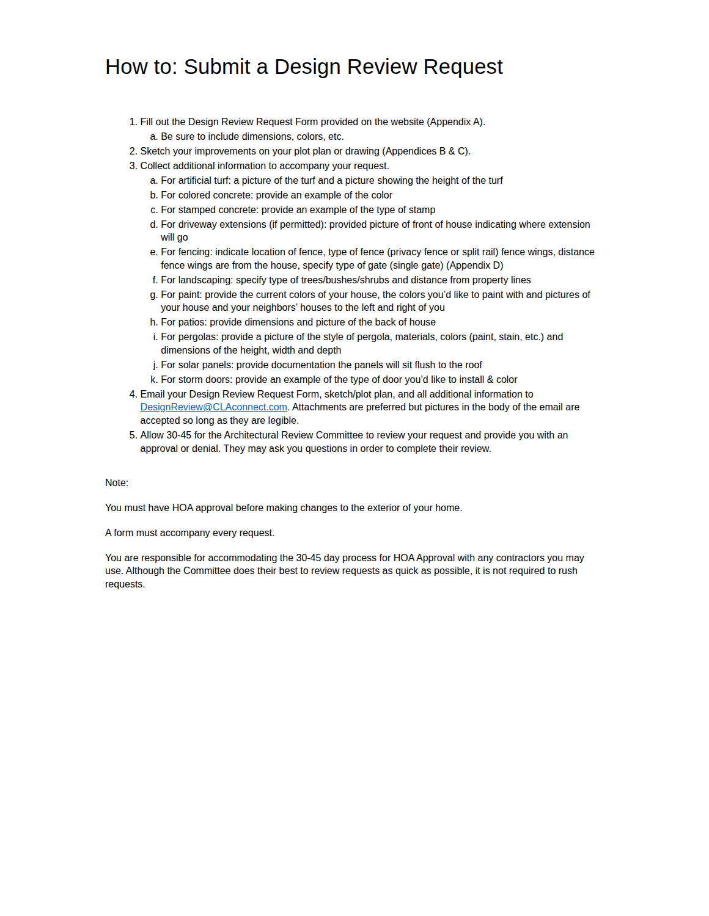How to: Submit a Design Review Request
Fill out the Design Review Request Form provided on the website (Appendix A).
Be sure to include dimensions, colors, etc.
Sketch your improvements on your plot plan or drawing (Appendices B & C).
Collect additional information to accompany your request.
For artificial turf: a picture of the turf and a picture showing the height of the turf
For colored concrete: provide an example of the color
For stamped concrete: provide an example of the type of stamp
For driveway extensions (if permitted): provided picture of front of house indicating where extension will go
For fencing: indicate location of fence, type of fence (privacy fence or split rail) fence wings, distance fence wings are from the house, specify type of gate (single gate) (Appendix D)
For landscaping: specify type of trees/bushes/shrubs and distance from property lines
For paint: provide the current colors of your house, the colors you’d like to paint with and pictures of your house and your neighbors’ houses to the left and right of you
For patios: provide dimensions and picture of the back of house
For pergolas: provide a picture of the style of pergola, materials, colors (paint, stain, etc.) and dimensions of the height, width and depth
For solar panels: provide documentation the panels will sit flush to the roof
For storm doors: provide an example of the type of door you’d like to install & color
Email your Design Review Request Form, sketch/plot plan, and all additional information to DesignReview@CLAconnect.com. Attachments are preferred but pictures in the body of the email are accepted so long as they are legible.
Allow 30-45 for the Architectural Review Committee to review your request and provide you with an approval or denial. They may ask you questions in order to complete their review.
Note:
You must have HOA approval before making changes to the exterior of your home.
A form must accompany every request.
You are responsible for accommodating the 30-45 day process for HOA Approval with any contractors you may use. Although the Committee does their best to review requests as quick as possible, it is not required to rush requests.